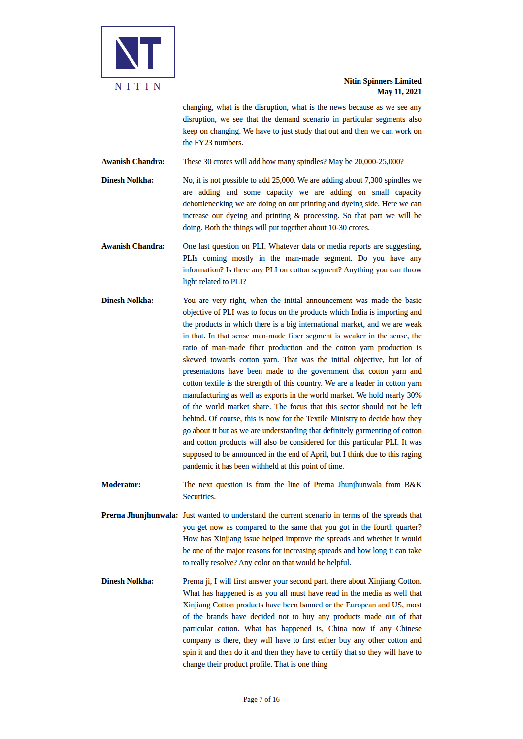N I T I N
Nitin Spinners Limited
May 11, 2021
| | changing, what is the disruption, what is the news because as we see any disruption, we see that the demand scenario in particular segments also keep on changing. We have to just study that out and then we can work on the FY23 numbers. |
| Awanish Chandra: | These 30 crores will add how many spindles? May be 20,000-25,000? |
| Dinesh Nolkha: | No, it is not possible to add 25,000. We are adding about 7,300 spindles we are adding and some capacity we are adding on small capacity debottlenecking we are doing on our printing and dyeing side. Here we can increase our dyeing and printing & processing. So that part we will be doing. Both the things will put together about 10-30 crores. |
| Awanish Chandra: | One last question on PLI. Whatever data or media reports are suggesting, PLIs coming mostly in the man-made segment. Do you have any information? Is there any PLI on cotton segment? Anything you can throw light related to PLI? |
| Dinesh Nolkha: | You are very right, when the initial announcement was made the basic objective of PLI was to focus on the products which India is importing and the products in which there is a big international market, and we are weak in that. In that sense man-made fiber segment is weaker in the sense, the ratio of man-made fiber production and the cotton yarn production is skewed towards cotton yarn. That was the initial objective, but lot of presentations have been made to the government that cotton yarn and cotton textile is the strength of this country. We are a leader in cotton yarn manufacturing as well as exports in the world market. We hold nearly 30% of the world market share. The focus that this sector should not be left behind. Of course, this is now for the Textile Ministry to decide how they go about it but as we are understanding that definitely garmenting of cotton and cotton products will also be considered for this particular PLI. It was supposed to be announced in the end of April, but I think due to this raging pandemic it has been withheld at this point of time. |
| Moderator: | The next question is from the line of Prerna Jhunjhunwala from B&K Securities. |
| Prerna Jhunjhunwala: | Just wanted to understand the current scenario in terms of the spreads that you get now as compared to the same that you got in the fourth quarter? How has Xinjiang issue helped improve the spreads and whether it would be one of the major reasons for increasing spreads and how long it can take to really resolve? Any color on that would be helpful. |
| Dinesh Nolkha: | Prerna ji, I will first answer your second part, there about Xinjiang Cotton. What has happened is as you all must have read in the media as well that Xinjiang Cotton products have been banned or the European and US, most of the brands have decided not to buy any products made out of that particular cotton. What has happened is, China now if any Chinese company is there, they will have to first either buy any other cotton and spin it and then do it and then they have to certify that so they will have to change their product profile. That is one thing |
Page 7 of 16